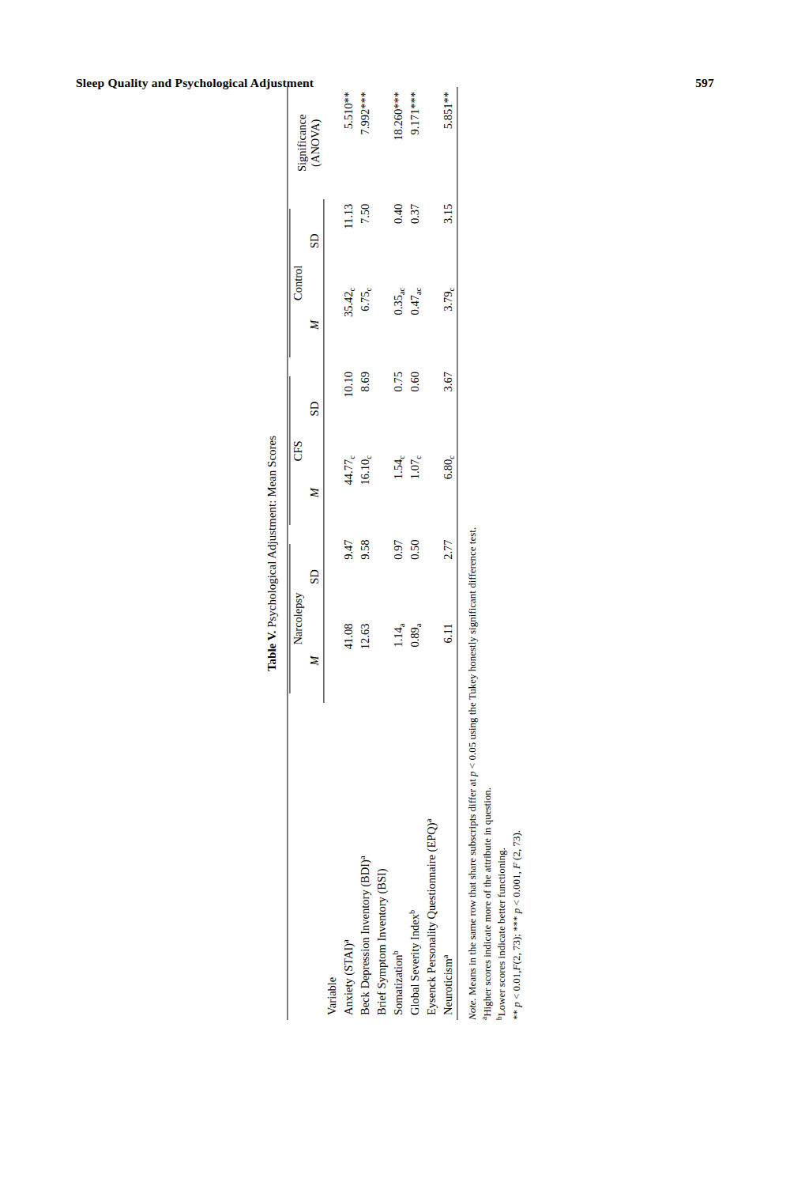Sleep Quality and Psychological Adjustment 597
Table V. Psychological Adjustment: Mean Scores
| | Narcolepsy | CFS | Control | Significance (ANOVA) |
| --- | --- | --- | --- | --- |
| M | SD | M | SD | M | SD |
| Variable | |
| Anxiety (STAI) a | 41.08 | 9.47 | 44.77 c | 10.10 | 35.42 c | 11.13 | 5.510** |
| Beck Depression Inventory (BDI) a | 12.63 | 9.58 | 16.10 c | 8.69 | 6.75 c | 7.50 | 7.992*** |
| Brief Symptom Inventory (BSI) | | | | | | | |
| Somatization b | 1.14 a | 0.97 | 1.54 c | 0.75 | 0.35 ac | 0.40 | 18.260*** |
| Global Severity Index b | 0.89 a | 0.50 | 1.07 c | 0.60 | 0.47 ac | 0.37 | 9.171*** |
| Eysenck Personality Questionnaire (EPQ) a | | | | | | | |
| Neuroticism a | 6.11 | 2.77 | 6.80 c | 3.67 | 3.79 c | 3.15 | 5.851** |
Note. Means in the same row that share subscripts differ at p < 0.05 using the Tukey honestly significant difference test.
aHigher scores indicate more of the attribute in question.
bLower scores indicate better functioning.
** p < 0.01,F(2, 73); *** p < 0.001, F (2, 73).